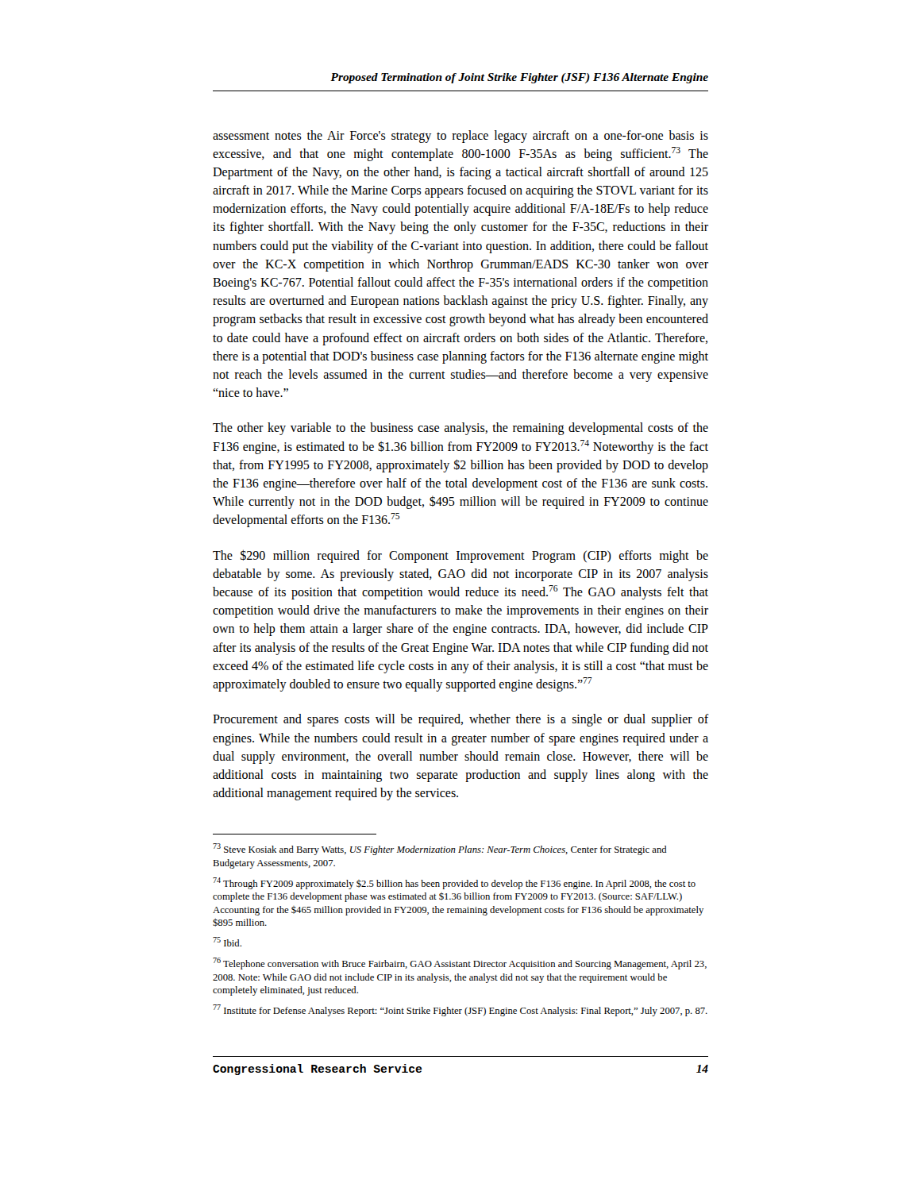Proposed Termination of Joint Strike Fighter (JSF) F136 Alternate Engine
assessment notes the Air Force's strategy to replace legacy aircraft on a one-for-one basis is excessive, and that one might contemplate 800-1000 F-35As as being sufficient.73 The Department of the Navy, on the other hand, is facing a tactical aircraft shortfall of around 125 aircraft in 2017. While the Marine Corps appears focused on acquiring the STOVL variant for its modernization efforts, the Navy could potentially acquire additional F/A-18E/Fs to help reduce its fighter shortfall. With the Navy being the only customer for the F-35C, reductions in their numbers could put the viability of the C-variant into question. In addition, there could be fallout over the KC-X competition in which Northrop Grumman/EADS KC-30 tanker won over Boeing's KC-767. Potential fallout could affect the F-35's international orders if the competition results are overturned and European nations backlash against the pricy U.S. fighter. Finally, any program setbacks that result in excessive cost growth beyond what has already been encountered to date could have a profound effect on aircraft orders on both sides of the Atlantic. Therefore, there is a potential that DOD's business case planning factors for the F136 alternate engine might not reach the levels assumed in the current studies—and therefore become a very expensive “nice to have.”
The other key variable to the business case analysis, the remaining developmental costs of the F136 engine, is estimated to be $1.36 billion from FY2009 to FY2013.74 Noteworthy is the fact that, from FY1995 to FY2008, approximately $2 billion has been provided by DOD to develop the F136 engine—therefore over half of the total development cost of the F136 are sunk costs. While currently not in the DOD budget, $495 million will be required in FY2009 to continue developmental efforts on the F136.75
The $290 million required for Component Improvement Program (CIP) efforts might be debatable by some. As previously stated, GAO did not incorporate CIP in its 2007 analysis because of its position that competition would reduce its need.76 The GAO analysts felt that competition would drive the manufacturers to make the improvements in their engines on their own to help them attain a larger share of the engine contracts. IDA, however, did include CIP after its analysis of the results of the Great Engine War. IDA notes that while CIP funding did not exceed 4% of the estimated life cycle costs in any of their analysis, it is still a cost “that must be approximately doubled to ensure two equally supported engine designs.”77
Procurement and spares costs will be required, whether there is a single or dual supplier of engines. While the numbers could result in a greater number of spare engines required under a dual supply environment, the overall number should remain close. However, there will be additional costs in maintaining two separate production and supply lines along with the additional management required by the services.
73 Steve Kosiak and Barry Watts, US Fighter Modernization Plans: Near-Term Choices, Center for Strategic and Budgetary Assessments, 2007.
74 Through FY2009 approximately $2.5 billion has been provided to develop the F136 engine. In April 2008, the cost to complete the F136 development phase was estimated at $1.36 billion from FY2009 to FY2013. (Source: SAF/LLW.) Accounting for the $465 million provided in FY2009, the remaining development costs for F136 should be approximately $895 million.
75 Ibid.
76 Telephone conversation with Bruce Fairbairn, GAO Assistant Director Acquisition and Sourcing Management, April 23, 2008. Note: While GAO did not include CIP in its analysis, the analyst did not say that the requirement would be completely eliminated, just reduced.
77 Institute for Defense Analyses Report: “Joint Strike Fighter (JSF) Engine Cost Analysis: Final Report,” July 2007, p. 87.
Congressional Research Service 14